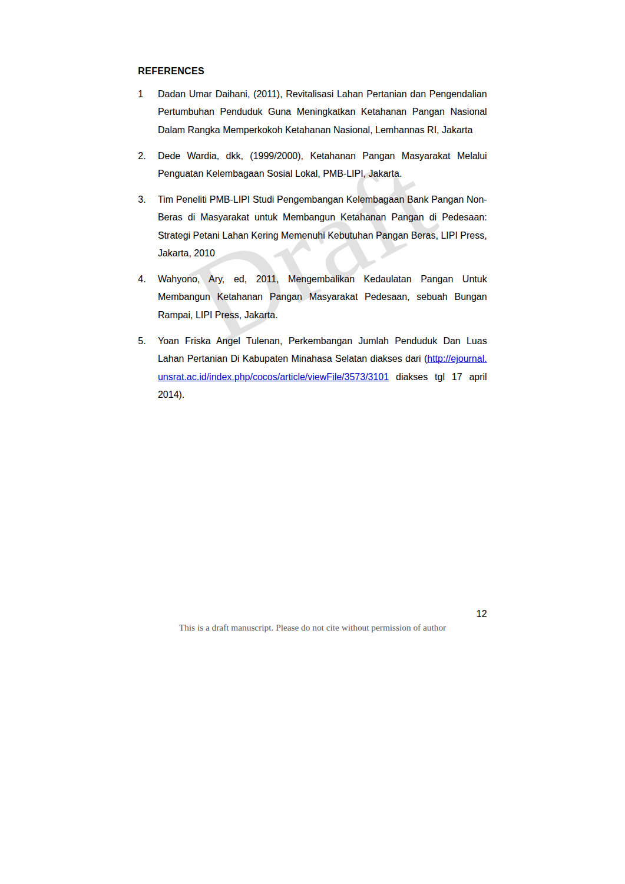Draft
REFERENCES
1 Dadan Umar Daihani, (2011), Revitalisasi Lahan Pertanian dan Pengendalian Pertumbuhan Penduduk Guna Meningkatkan Ketahanan Pangan Nasional Dalam Rangka Memperkokoh Ketahanan Nasional, Lemhannas RI, Jakarta
2. Dede Wardia, dkk, (1999/2000), Ketahanan Pangan Masyarakat Melalui Penguatan Kelembagaan Sosial Lokal, PMB-LIPI, Jakarta.
3. Tim Peneliti PMB-LIPI Studi Pengembangan Kelembagaan Bank Pangan Non-Beras di Masyarakat untuk Membangun Ketahanan Pangan di Pedesaan: Strategi Petani Lahan Kering Memenuhi Kebutuhan Pangan Beras, LIPI Press, Jakarta, 2010
4. Wahyono, Ary, ed, 2011, Mengembalikan Kedaulatan Pangan Untuk Membangun Ketahanan Pangan Masyarakat Pedesaan, sebuah Bungan Rampai, LIPI Press, Jakarta.
5. Yoan Friska Angel Tulenan, Perkembangan Jumlah Penduduk Dan Luas Lahan Pertanian Di Kabupaten Minahasa Selatan diakses dari (http://ejournal.unsrat.ac.id/index.php/cocos/article/viewFile/3573/3101 diakses tgl 17 april 2014).
12
This is a draft manuscript. Please do not cite without permission of author